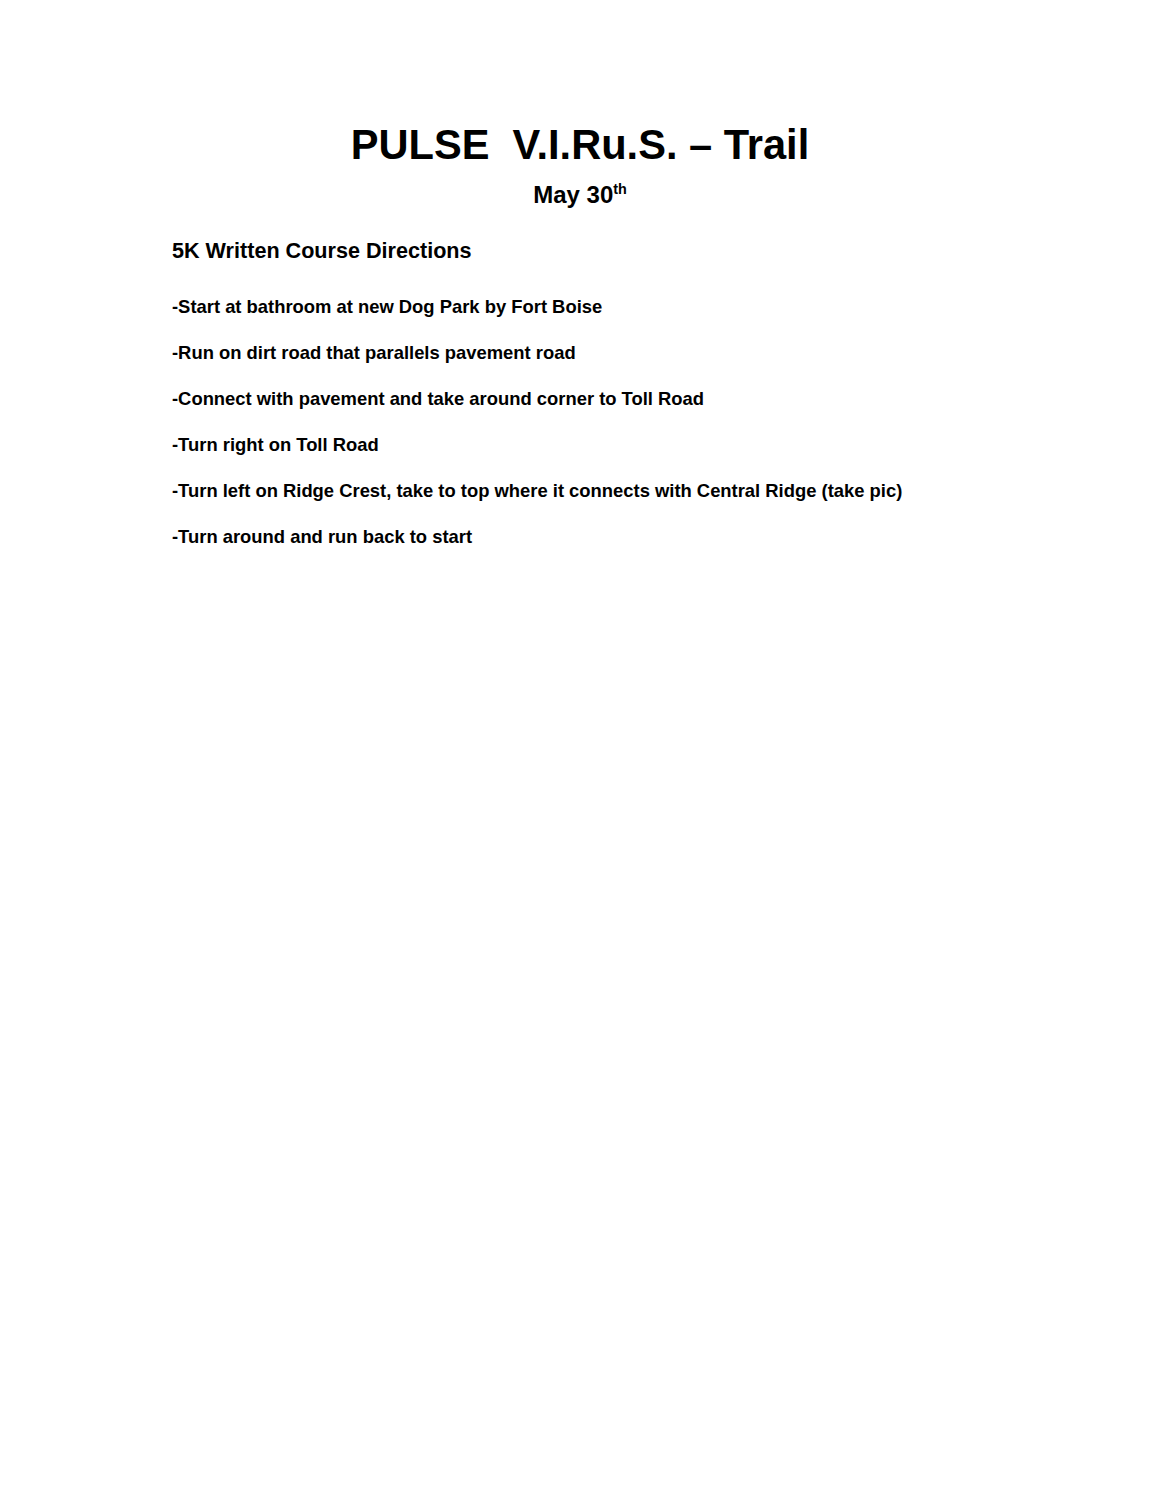PULSE V.I.Ru.S. – Trail
May 30th
5K Written Course Directions
-Start at bathroom at new Dog Park by Fort Boise
-Run on dirt road that parallels pavement road
-Connect with pavement and take around corner to Toll Road
-Turn right on Toll Road
-Turn left on Ridge Crest, take to top where it connects with Central Ridge (take pic)
-Turn around and run back to start